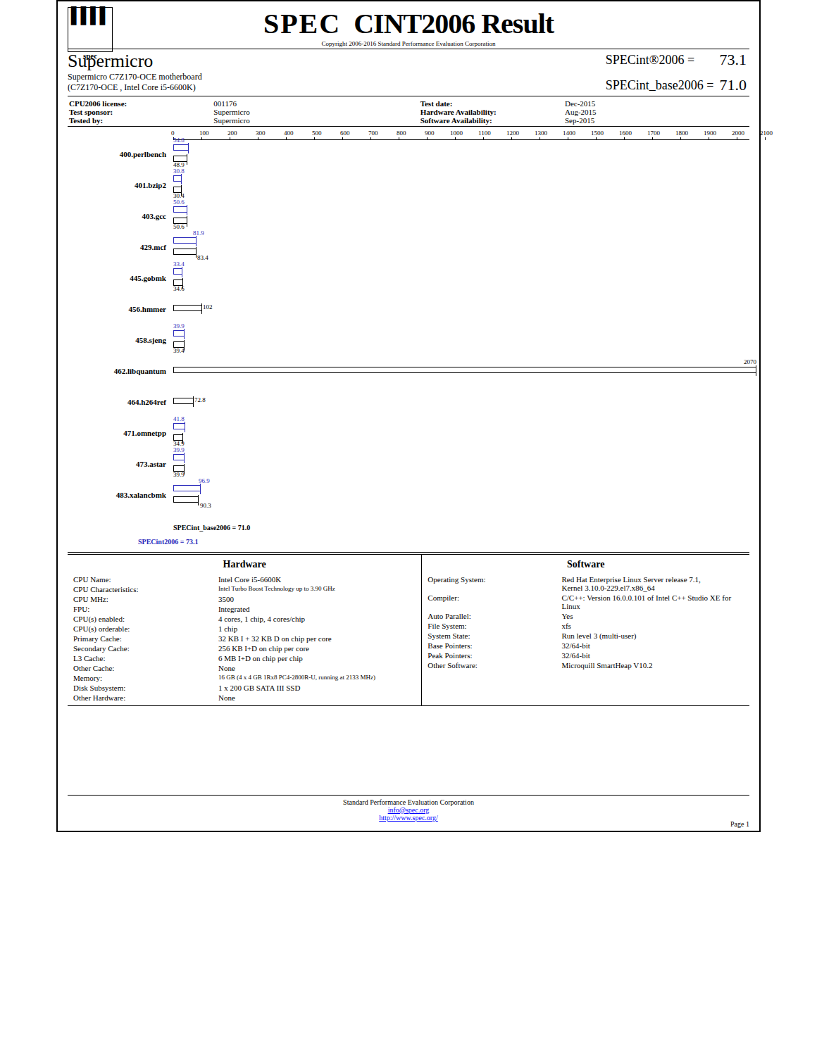▌▌▌▌
spec
SPEC CINT2006 Result
Copyright 2006-2016 Standard Performance Evaluation Corporation
Supermicro
Supermicro C7Z170-OCE motherboard
(C7Z170-OCE , Intel Core i5-6600K)
| SPECint®2006 = | 73.1 |
| SPECint_base2006 = | 71.0 |
| CPU2006 license: | 001176 | Test date: | Dec-2015 |
| Test sponsor: | Supermicro | Hardware Availability: | Aug-2015 |
| Tested by: | Supermicro | Software Availability: | Sep-2015 |
0 100 200 300 400 500 600 700 800 900 1000 1100 1200 1300 1400 1500 1600 1700 1800 1900 2000 2100
400.perlbench
54.8
48.9
401.bzip2
30.8
30.4
403.gcc
50.6
50.6
429.mcf
81.9
83.4
445.gobmk
33.4
34.6
456.hmmer
102
458.sjeng
39.9
39.4
462.libquantum
2070
464.h264ref
72.8
471.omnetpp
41.8
34.9
473.astar
39.9
39.9
483.xalancbmk
96.9
90.3
SPECint_base2006 = 71.0
SPECint2006 = 73.1
Hardware
| CPU Name: | Intel Core i5-6600K |
| CPU Characteristics: | Intel Turbo Boost Technology up to 3.90 GHz |
| CPU MHz: | 3500 |
| FPU: | Integrated |
| CPU(s) enabled: | 4 cores, 1 chip, 4 cores/chip |
| CPU(s) orderable: | 1 chip |
| Primary Cache: | 32 KB I + 32 KB D on chip per core |
| Secondary Cache: | 256 KB I+D on chip per core |
| L3 Cache: | 6 MB I+D on chip per chip |
| Other Cache: | None |
| Memory: | 16 GB (4 x 4 GB 1Rx8 PC4-2800R-U, running at 2133 MHz) |
| Disk Subsystem: | 1 x 200 GB SATA III SSD |
| Other Hardware: | None |
Software
| Operating System: | Red Hat Enterprise Linux Server release 7.1, Kernel 3.10.0-229.el7.x86_64 |
| Compiler: | C/C++: Version 16.0.0.101 of Intel C++ Studio XE for Linux |
| Auto Parallel: | Yes |
| File System: | xfs |
| System State: | Run level 3 (multi-user) |
| Base Pointers: | 32/64-bit |
| Peak Pointers: | 32/64-bit |
| Other Software: | Microquill SmartHeap V10.2 |
Standard Performance Evaluation Corporation
info@spec.org
http://www.spec.org/
Page 1